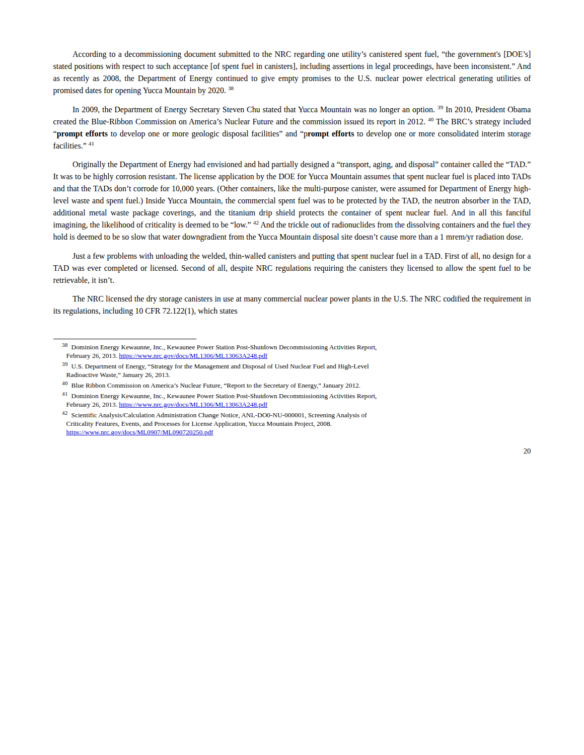According to a decommissioning document submitted to the NRC regarding one utility’s canistered spent fuel, “the government's [DOE’s] stated positions with respect to such acceptance [of spent fuel in canisters], including assertions in legal proceedings, have been inconsistent.” And as recently as 2008, the Department of Energy continued to give empty promises to the U.S. nuclear power electrical generating utilities of promised dates for opening Yucca Mountain by 2020. 38
In 2009, the Department of Energy Secretary Steven Chu stated that Yucca Mountain was no longer an option. 39 In 2010, President Obama created the Blue-Ribbon Commission on America’s Nuclear Future and the commission issued its report in 2012. 40 The BRC’s strategy included “prompt efforts to develop one or more geologic disposal facilities” and “prompt efforts to develop one or more consolidated interim storage facilities.” 41
Originally the Department of Energy had envisioned and had partially designed a “transport, aging, and disposal” container called the “TAD.” It was to be highly corrosion resistant. The license application by the DOE for Yucca Mountain assumes that spent nuclear fuel is placed into TADs and that the TADs don’t corrode for 10,000 years. (Other containers, like the multi-purpose canister, were assumed for Department of Energy high-level waste and spent fuel.) Inside Yucca Mountain, the commercial spent fuel was to be protected by the TAD, the neutron absorber in the TAD, additional metal waste package coverings, and the titanium drip shield protects the container of spent nuclear fuel. And in all this fanciful imagining, the likelihood of criticality is deemed to be “low.” 42 And the trickle out of radionuclides from the dissolving containers and the fuel they hold is deemed to be so slow that water downgradient from the Yucca Mountain disposal site doesn’t cause more than a 1 mrem/yr radiation dose.
Just a few problems with unloading the welded, thin-walled canisters and putting that spent nuclear fuel in a TAD. First of all, no design for a TAD was ever completed or licensed. Second of all, despite NRC regulations requiring the canisters they licensed to allow the spent fuel to be retrievable, it isn’t.
The NRC licensed the dry storage canisters in use at many commercial nuclear power plants in the U.S. The NRC codified the requirement in its regulations, including 10 CFR 72.122(1), which states
38 Dominion Energy Kewaunne, Inc., Kewaunee Power Station Post-Shutdown Decommissioning Activities Report, February 26, 2013. https://www.nrc.gov/docs/ML1306/ML13063A248.pdf
39 U.S. Department of Energy, “Strategy for the Management and Disposal of Used Nuclear Fuel and High-Level Radioactive Waste,” January 26, 2013.
40 Blue Ribbon Commission on America’s Nuclear Future, “Report to the Secretary of Energy,” January 2012.
41 Dominion Energy Kewaunne, Inc., Kewaunee Power Station Post-Shutdown Decommissioning Activities Report, February 26, 2013. https://www.nrc.gov/docs/ML1306/ML13063A248.pdf
42 Scientific Analysis/Calculation Administration Change Notice, ANL-DO0-NU-000001, Screening Analysis of Criticality Features, Events, and Processes for License Application, Yucca Mountain Project, 2008. https://www.nrc.gov/docs/ML0907/ML090720250.pdf
20